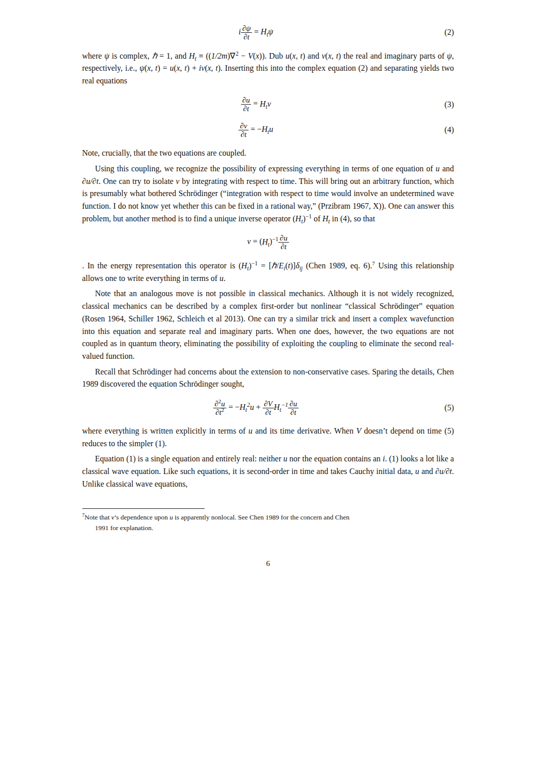i∂ψ∂t = Htψ
(2)
where ψ is complex, ℏ = 1, and Ht ≡ ((1/2m)∇2 − V(x)). Dub u(x, t) and v(x, t) the real and imaginary parts of ψ, respectively, i.e., ψ(x, t) = u(x, t) + iv(x, t). Inserting this into the complex equation (2) and separating yields two real equations
∂u∂t = Htv
(3)
∂v∂t = −Htu
(4)
Note, crucially, that the two equations are coupled.
Using this coupling, we recognize the possibility of expressing everything in terms of one equation of u and ∂u/∂t. One can try to isolate v by integrating with respect to time. This will bring out an arbitrary function, which is presumably what bothered Schrödinger (“integration with respect to time would involve an undetermined wave function. I do not know yet whether this can be fixed in a rational way,” (Przibram 1967, X)). One can answer this problem, but another method is to find a unique inverse operator (Ht)−1 of Ht in (4), so that
v = (Ht)−1∂u∂t
. In the energy representation this operator is (Ht)−1 = [ℏ/Ei(t)]δij (Chen 1989, eq. 6).7 Using this relationship allows one to write everything in terms of u.
Note that an analogous move is not possible in classical mechanics. Although it is not widely recognized, classical mechanics can be described by a complex first-order but nonlinear “classical Schrödinger” equation (Rosen 1964, Schiller 1962, Schleich et al 2013). One can try a similar trick and insert a complex wavefunction into this equation and separate real and imaginary parts. When one does, however, the two equations are not coupled as in quantum theory, eliminating the possibility of exploiting the coupling to eliminate the second real-valued function.
Recall that Schrödinger had concerns about the extension to non-conservative cases. Sparing the details, Chen 1989 discovered the equation Schrödinger sought,
∂2u∂t2 = −Ht2u + ∂V∂t Ht−1∂u∂t
(5)
where everything is written explicitly in terms of u and its time derivative. When V doesn’t depend on time (5) reduces to the simpler (1).
Equation (1) is a single equation and entirely real: neither u nor the equation contains an i. (1) looks a lot like a classical wave equation. Like such equations, it is second-order in time and takes Cauchy initial data, u and ∂u/∂t. Unlike classical wave equations,
7Note that v’s dependence upon u is apparently nonlocal. See Chen 1989 for the concern and Chen
1991 for explanation.
6